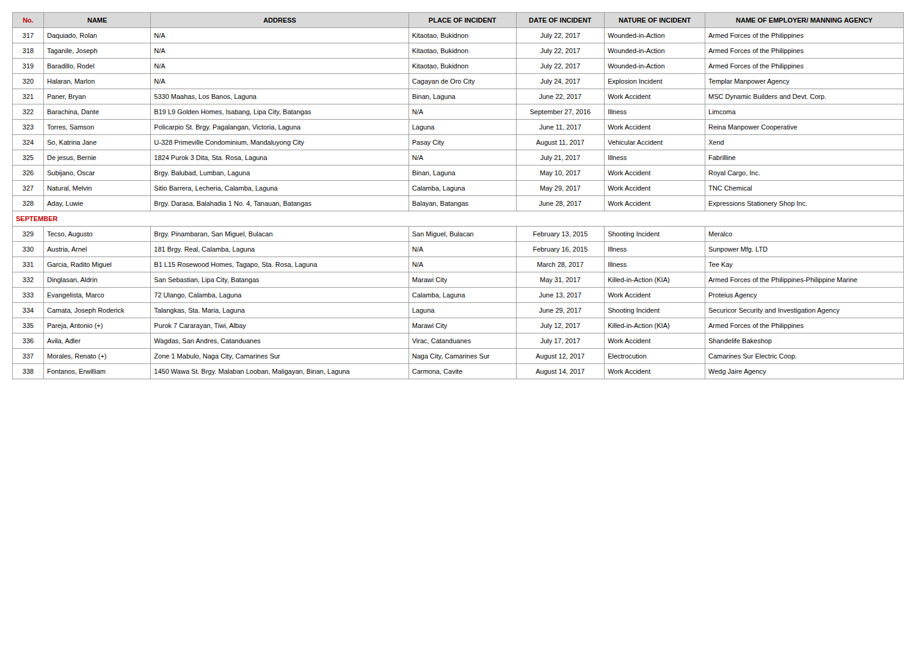| No. | NAME | ADDRESS | PLACE OF INCIDENT | DATE OF INCIDENT | NATURE OF INCIDENT | NAME OF EMPLOYER/ MANNING AGENCY |
| --- | --- | --- | --- | --- | --- | --- |
| 317 | Daquiado, Rolan | N/A | Kitaotao, Bukidnon | July 22, 2017 | Wounded-in-Action | Armed Forces of the Philippines |
| 318 | Taganile, Joseph | N/A | Kitaotao, Bukidnon | July 22, 2017 | Wounded-in-Action | Armed Forces of the Philippines |
| 319 | Baradillo, Rodel | N/A | Kitaotao, Bukidnon | July 22, 2017 | Wounded-in-Action | Armed Forces of the Philippines |
| 320 | Halaran, Marlon | N/A | Cagayan de Oro City | July 24, 2017 | Explosion Incident | Templar Manpower Agency |
| 321 | Paner, Bryan | 5330 Maahas, Los Banos, Laguna | Binan, Laguna | June 22, 2017 | Work Accident | MSC Dynamic Builders and Devt. Corp. |
| 322 | Barachina, Dante | B19 L9 Golden Homes, Isabang, Lipa City, Batangas | N/A | September 27, 2016 | Illness | Limcoma |
| 323 | Torres, Samson | Policarpio St. Brgy. Pagalangan, Victoria, Laguna | Laguna | June 11, 2017 | Work Accident | Reina Manpower Cooperative |
| 324 | So, Katrina Jane | U-328 Primeville Condominium, Mandaluyong City | Pasay City | August 11, 2017 | Vehicular Accident | Xend |
| 325 | De jesus, Bernie | 1824 Purok 3 Dita, Sta. Rosa, Laguna | N/A | July 21, 2017 | Illness | Fabrilline |
| 326 | Subijano, Oscar | Brgy. Balubad, Lumban, Laguna | Binan, Laguna | May 10, 2017 | Work Accident | Royal Cargo, Inc. |
| 327 | Natural, Melvin | Sitio Barrera, Lecheria, Calamba, Laguna | Calamba, Laguna | May 29, 2017 | Work Accident | TNC Chemical |
| 328 | Aday, Luwie | Brgy. Darasa, Balahadia 1 No. 4, Tanauan, Batangas | Balayan, Batangas | June 28, 2017 | Work Accident | Expressions Stationery Shop Inc. |
| SEPTEMBER |
| 329 | Tecso, Augusto | Brgy. Pinambaran, San Miguel, Bulacan | San Miguel, Bulacan | February 13, 2015 | Shooting Incident | Meralco |
| 330 | Austria, Arnel | 181 Brgy. Real, Calamba, Laguna | N/A | February 16, 2015 | Illness | Sunpower Mfg. LTD |
| 331 | Garcia, Radito Miguel | B1 L15 Rosewood Homes, Tagapo, Sta. Rosa, Laguna | N/A | March 28, 2017 | Illness | Tee Kay |
| 332 | Dinglasan, Aldrin | San Sebastian, Lipa City, Batangas | Marawi City | May 31, 2017 | Killed-in-Action (KIA) | Armed Forces of the Philippines-Philippine Marine |
| 333 | Evangelista, Marco | 72 Ulango, Calamba, Laguna | Calamba, Laguna | June 13, 2017 | Work Accident | Proteius Agency |
| 334 | Camata, Joseph Roderick | Talangkas, Sta. Maria, Laguna | Laguna | June 29, 2017 | Shooting Incident | Securicor Security and Investigation Agency |
| 335 | Pareja, Antonio (+) | Purok 7 Cararayan, Tiwi, Albay | Marawi City | July 12, 2017 | Killed-in-Action (KIA) | Armed Forces of the Philippines |
| 336 | Avila, Adler | Wagdas, San Andres, Catanduanes | Virac, Catanduanes | July 17, 2017 | Work Accident | Shandelife Bakeshop |
| 337 | Morales, Renato (+) | Zone 1 Mabulo, Naga City, Camarines Sur | Naga City, Camarines Sur | August 12, 2017 | Electrocution | Camarines Sur Electric Coop. |
| 338 | Fontanos, Erwilliam | 1450 Wawa St. Brgy. Malaban Looban, Maligayan, Binan, Laguna | Carmona, Cavite | August 14, 2017 | Work Accident | Wedg Jaire Agency |